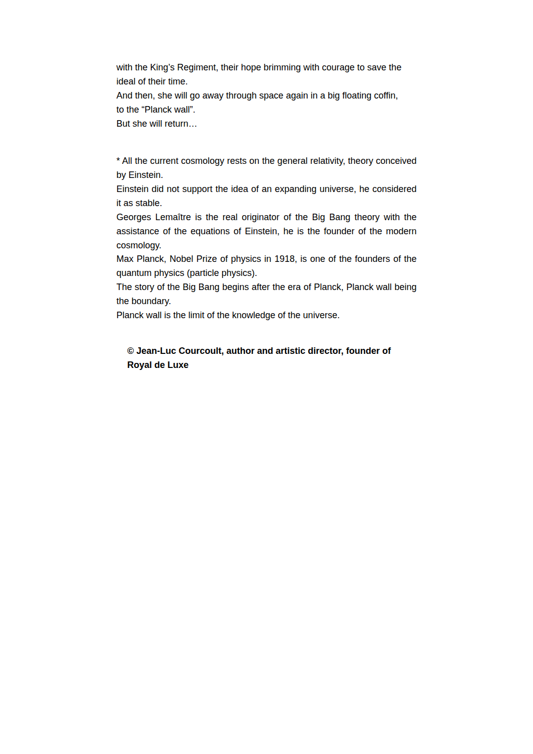with the King’s Regiment, their hope brimming with courage to save the ideal of their time.
And then, she will go away through space again in a big floating coffin,
to the “Planck wall”.
But she will return…
* All the current cosmology rests on the general relativity, theory conceived by Einstein.
Einstein did not support the idea of an expanding universe, he considered it as stable.
Georges Lemaître is the real originator of the Big Bang theory with the assistance of the equations of Einstein, he is the founder of the modern cosmology.
Max Planck, Nobel Prize of physics in 1918, is one of the founders of the quantum physics (particle physics).
The story of the Big Bang begins after the era of Planck, Planck wall being the boundary.
Planck wall is the limit of the knowledge of the universe.
© Jean-Luc Courcoult, author and artistic director, founder of Royal de Luxe